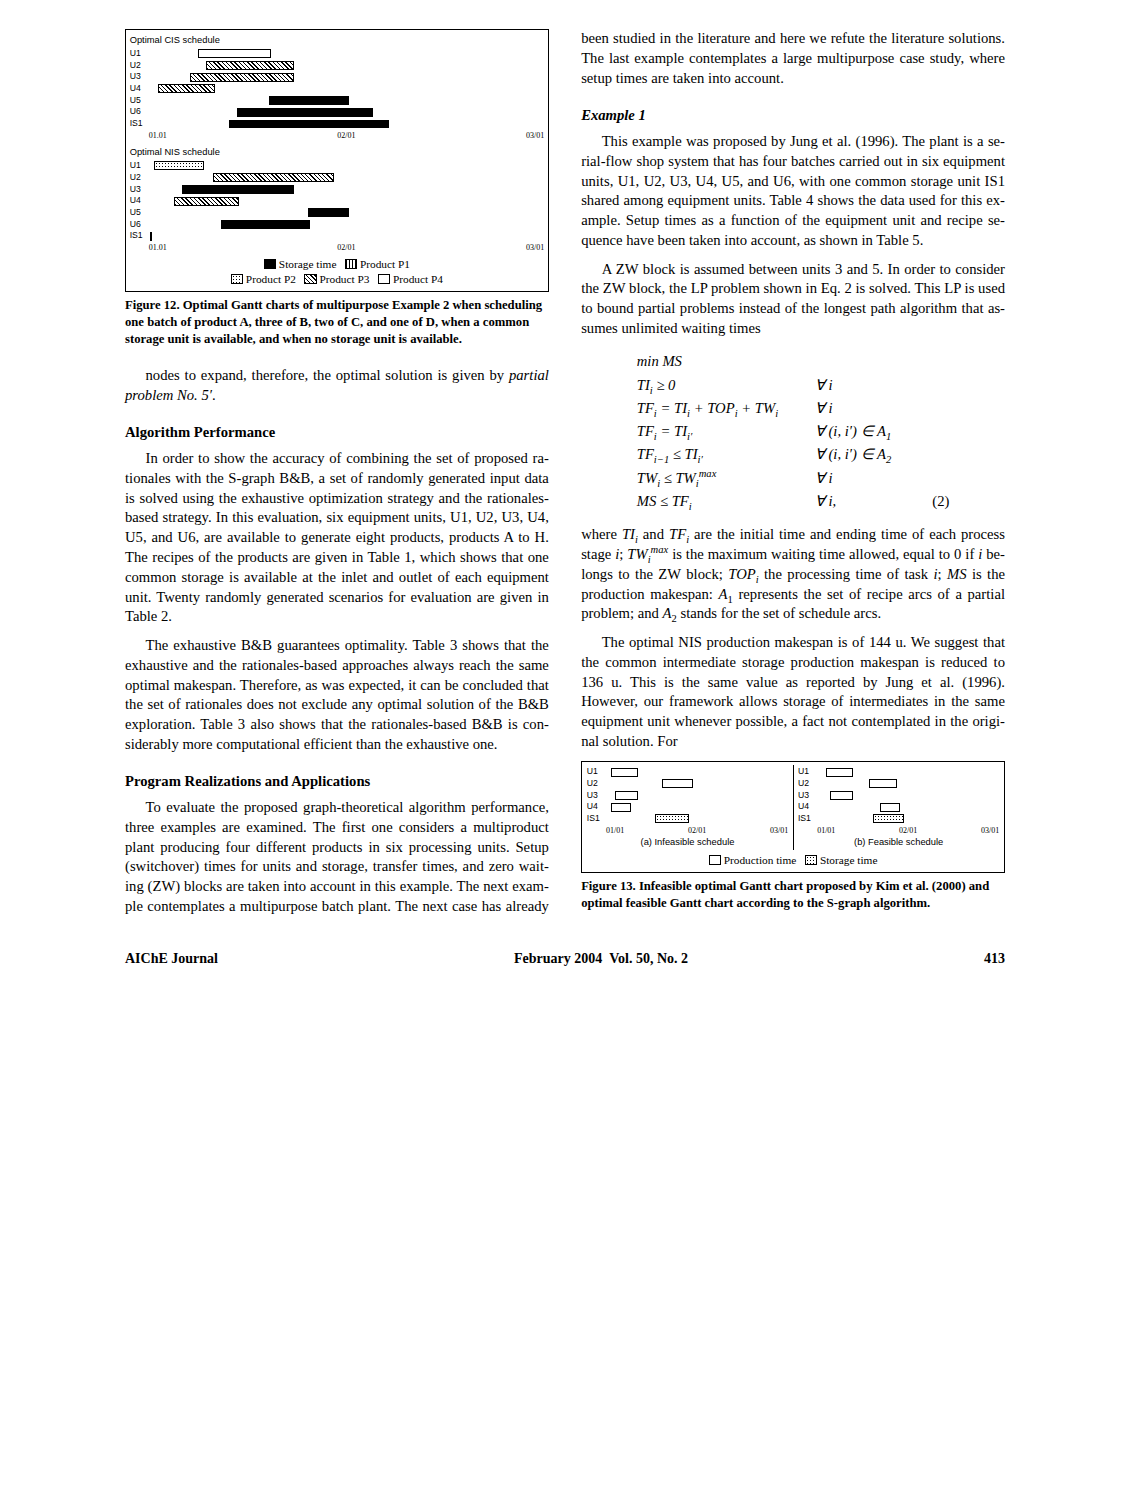Optimal CIS schedule
| U1 | |
| U2 | |
| U3 | |
| U4 | |
| U5 | |
| U6 | |
| IS1 | |
01.0102/0103/01
Optimal NIS schedule
| U1 | |
| U2 | |
| U3 | |
| U4 | |
| U5 | |
| U6 | |
| IS1 | |
01.0102/0103/01
Storage time Product P1
Product P2 Product P3 Product P4
Figure 12. Optimal Gantt charts of multipurpose Example 2 when scheduling one batch of product A, three of B, two of C, and one of D, when a common storage unit is available, and when no storage unit is available.
nodes to expand, therefore, the optimal solution is given by partial problem No. 5′.
Algorithm Performance
In order to show the accuracy of combining the set of proposed rationales with the S-graph B&B, a set of randomly generated input data is solved using the exhaustive optimization strategy and the rationales-based strategy. In this evaluation, six equipment units, U1, U2, U3, U4, U5, and U6, are available to generate eight products, products A to H. The recipes of the products are given in Table 1, which shows that one common storage is available at the inlet and outlet of each equipment unit. Twenty randomly generated scenarios for evaluation are given in Table 2.
The exhaustive B&B guarantees optimality. Table 3 shows that the exhaustive and the rationales-based approaches always reach the same optimal makespan. Therefore, as was expected, it can be concluded that the set of rationales does not exclude any optimal solution of the B&B exploration. Table 3 also shows that the rationales-based B&B is considerably more computational efficient than the exhaustive one.
Program Realizations and Applications
To evaluate the proposed graph-theoretical algorithm performance, three examples are examined. The first one considers a multiproduct plant producing four different products in six processing units. Setup (switchover) times for units and storage, transfer times, and zero waiting (ZW) blocks are taken into account in this example. The next example contemplates a multipurpose batch plant. The next case has already been studied in the literature and here we refute the literature solutions. The last example contemplates a large multipurpose case study, where setup times are taken into account.
Example 1
This example was proposed by Jung et al. (1996). The plant is a serial-flow shop system that has four batches carried out in six equipment units, U1, U2, U3, U4, U5, and U6, with one common storage unit IS1 shared among equipment units. Table 4 shows the data used for this example. Setup times as a function of the equipment unit and recipe sequence have been taken into account, as shown in Table 5.
A ZW block is assumed between units 3 and 5. In order to consider the ZW block, the LP problem shown in Eq. 2 is solved. This LP is used to bound partial problems instead of the longest path algorithm that assumes unlimited waiting times
| min MS | | |
| TI i ≥ 0 | ∀ i | |
| TF i = TI i + TOP i + TW i | ∀ i | |
| TF i = TI i′ | ∀ ( i , i′ ) ∈ A 1 | |
| TF i−1 ≤ TI i′ | ∀ ( i , i′ ) ∈ A 2 | |
| TW i ≤ TW i max | ∀ i | |
| MS ≤ TF i | ∀ i , | (2) |
where TIi and TFi are the initial time and ending time of each process stage i; TWimax is the maximum waiting time allowed, equal to 0 if i belongs to the ZW block; TOPi the processing time of task i; MS is the production makespan: A1 represents the set of recipe arcs of a partial problem; and A2 stands for the set of schedule arcs.
The optimal NIS production makespan is of 144 u. We suggest that the common intermediate storage production makespan is reduced to 136 u. This is the same value as reported by Jung et al. (1996). However, our framework allows storage of intermediates in the same equipment unit whenever possible, a fact not contemplated in the original solution. For
| / U1 / / / U2 / / / U3 / / / U4 / / / IS1 / / 01/01 02/01 03/01 (a) Infeasible schedule | / U1 / / / U2 / / / U3 / / / U4 / / / IS1 / / 01/01 02/01 03/01 (b) Feasible schedule |
Production time Storage time
Figure 13. Infeasible optimal Gantt chart proposed by Kim et al. (2000) and optimal feasible Gantt chart according to the S-graph algorithm.
AIChE Journal
February 2004 Vol. 50, No. 2
413